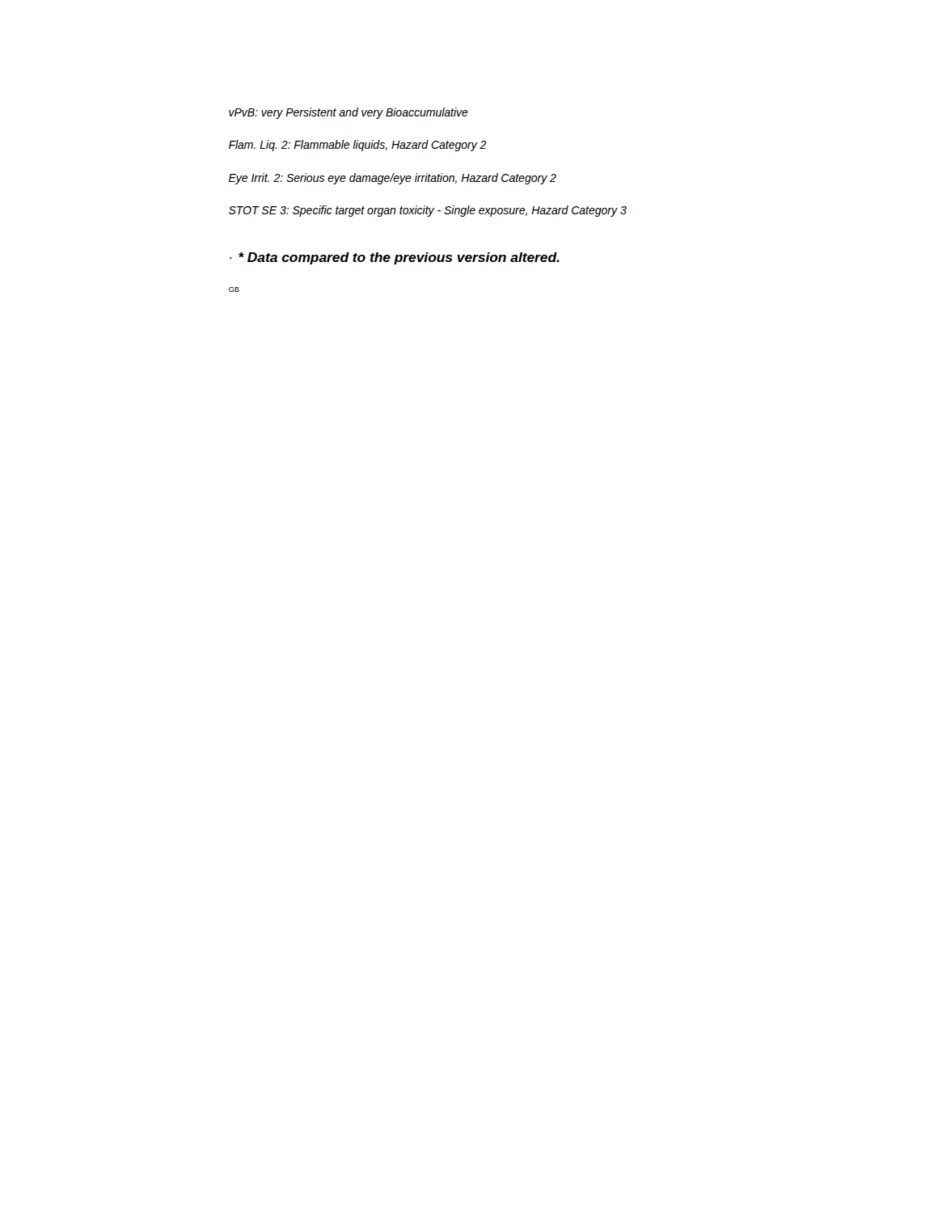vPvB: very Persistent and very Bioaccumulative
Flam. Liq. 2: Flammable liquids, Hazard Category 2
Eye Irrit. 2: Serious eye damage/eye irritation, Hazard Category 2
STOT SE 3: Specific target organ toxicity - Single exposure, Hazard Category 3
·* Data compared to the previous version altered.
GB